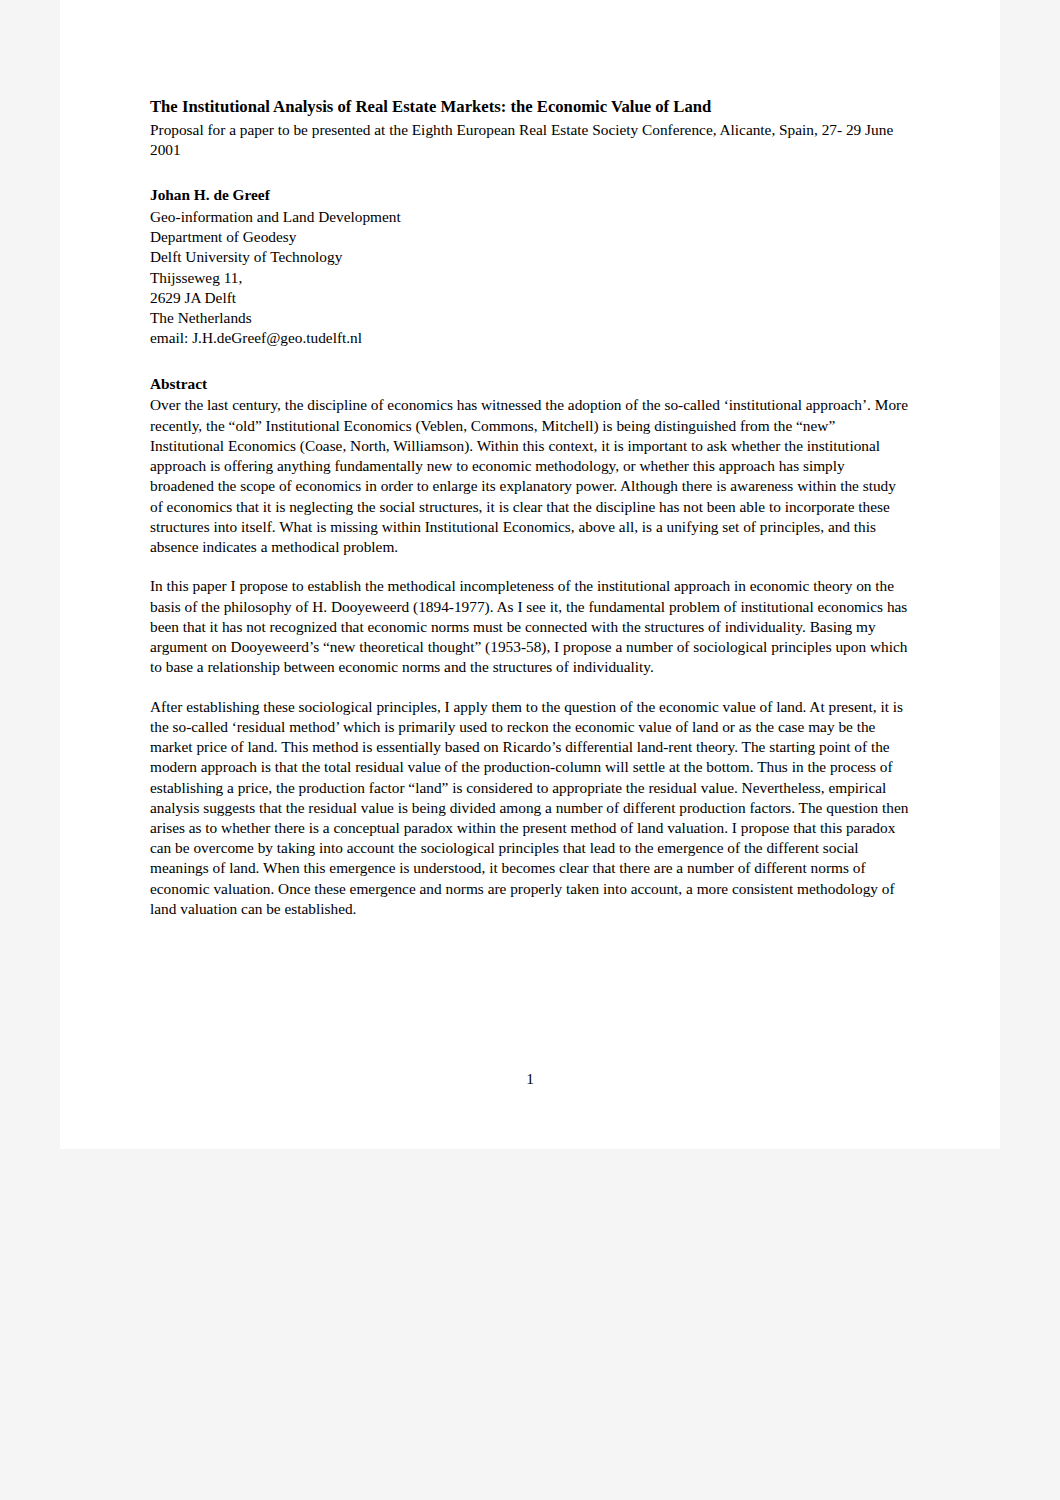The Institutional Analysis of Real Estate Markets: the Economic Value of Land
Proposal for a paper to be presented at the Eighth European Real Estate Society Conference, Alicante, Spain, 27- 29 June 2001
Johan H. de Greef
Geo-information and Land Development
Department of Geodesy
Delft University of Technology
Thijsseweg 11,
2629 JA Delft
The Netherlands
email: J.H.deGreef@geo.tudelft.nl
Abstract
Over the last century, the discipline of economics has witnessed the adoption of the so-called ‘institutional approach’. More recently, the “old” Institutional Economics (Veblen, Commons, Mitchell) is being distinguished from the “new” Institutional Economics (Coase, North, Williamson). Within this context, it is important to ask whether the institutional approach is offering anything fundamentally new to economic methodology, or whether this approach has simply broadened the scope of economics in order to enlarge its explanatory power. Although there is awareness within the study of economics that it is neglecting the social structures, it is clear that the discipline has not been able to incorporate these structures into itself. What is missing within Institutional Economics, above all, is a unifying set of principles, and this absence indicates a methodical problem.
In this paper I propose to establish the methodical incompleteness of the institutional approach in economic theory on the basis of the philosophy of H. Dooyeweerd (1894-1977). As I see it, the fundamental problem of institutional economics has been that it has not recognized that economic norms must be connected with the structures of individuality. Basing my argument on Dooyeweerd’s “new theoretical thought” (1953-58), I propose a number of sociological principles upon which to base a relationship between economic norms and the structures of individuality.
After establishing these sociological principles, I apply them to the question of the economic value of land. At present, it is the so-called ‘residual method’ which is primarily used to reckon the economic value of land or as the case may be the market price of land. This method is essentially based on Ricardo’s differential land-rent theory. The starting point of the modern approach is that the total residual value of the production-column will settle at the bottom. Thus in the process of establishing a price, the production factor “land” is considered to appropriate the residual value. Nevertheless, empirical analysis suggests that the residual value is being divided among a number of different production factors. The question then arises as to whether there is a conceptual paradox within the present method of land valuation. I propose that this paradox can be overcome by taking into account the sociological principles that lead to the emergence of the different social meanings of land. When this emergence is understood, it becomes clear that there are a number of different norms of economic valuation. Once these emergence and norms are properly taken into account, a more consistent methodology of land valuation can be established.
1